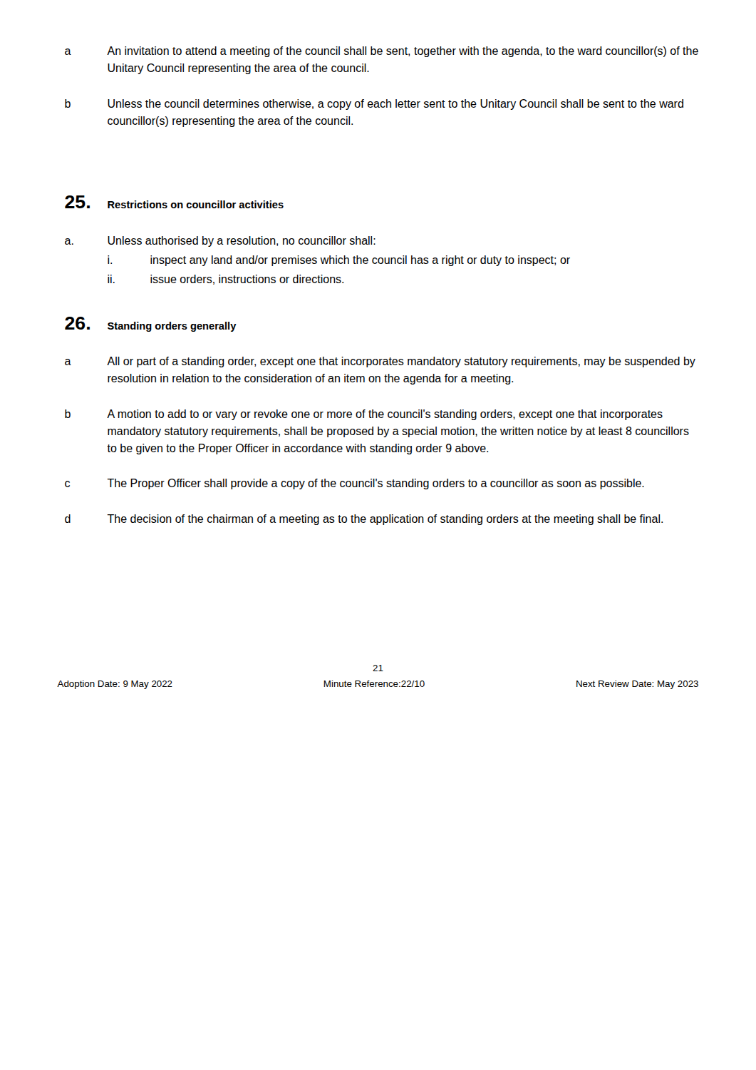a
An invitation to attend a meeting of the council shall be sent, together with the agenda, to the ward councillor(s) of the Unitary Council representing the area of the council.
b
Unless the council determines otherwise, a copy of each letter sent to the Unitary Council shall be sent to the ward councillor(s) representing the area of the council.
25. Restrictions on councillor activities
a.
Unless authorised by a resolution, no councillor shall:
i. inspect any land and/or premises which the council has a right or duty to inspect; or
ii. issue orders, instructions or directions.
26. Standing orders generally
a
All or part of a standing order, except one that incorporates mandatory statutory requirements, may be suspended by resolution in relation to the consideration of an item on the agenda for a meeting.
b
A motion to add to or vary or revoke one or more of the council's standing orders, except one that incorporates mandatory statutory requirements, shall be proposed by a special motion, the written notice by at least 8 councillors to be given to the Proper Officer in accordance with standing order 9 above.
c
The Proper Officer shall provide a copy of the council's standing orders to a councillor as soon as possible.
d
The decision of the chairman of a meeting as to the application of standing orders at the meeting shall be final.
21
Adoption Date: 9 May 2022 Minute Reference:22/10 Next Review Date: May 2023